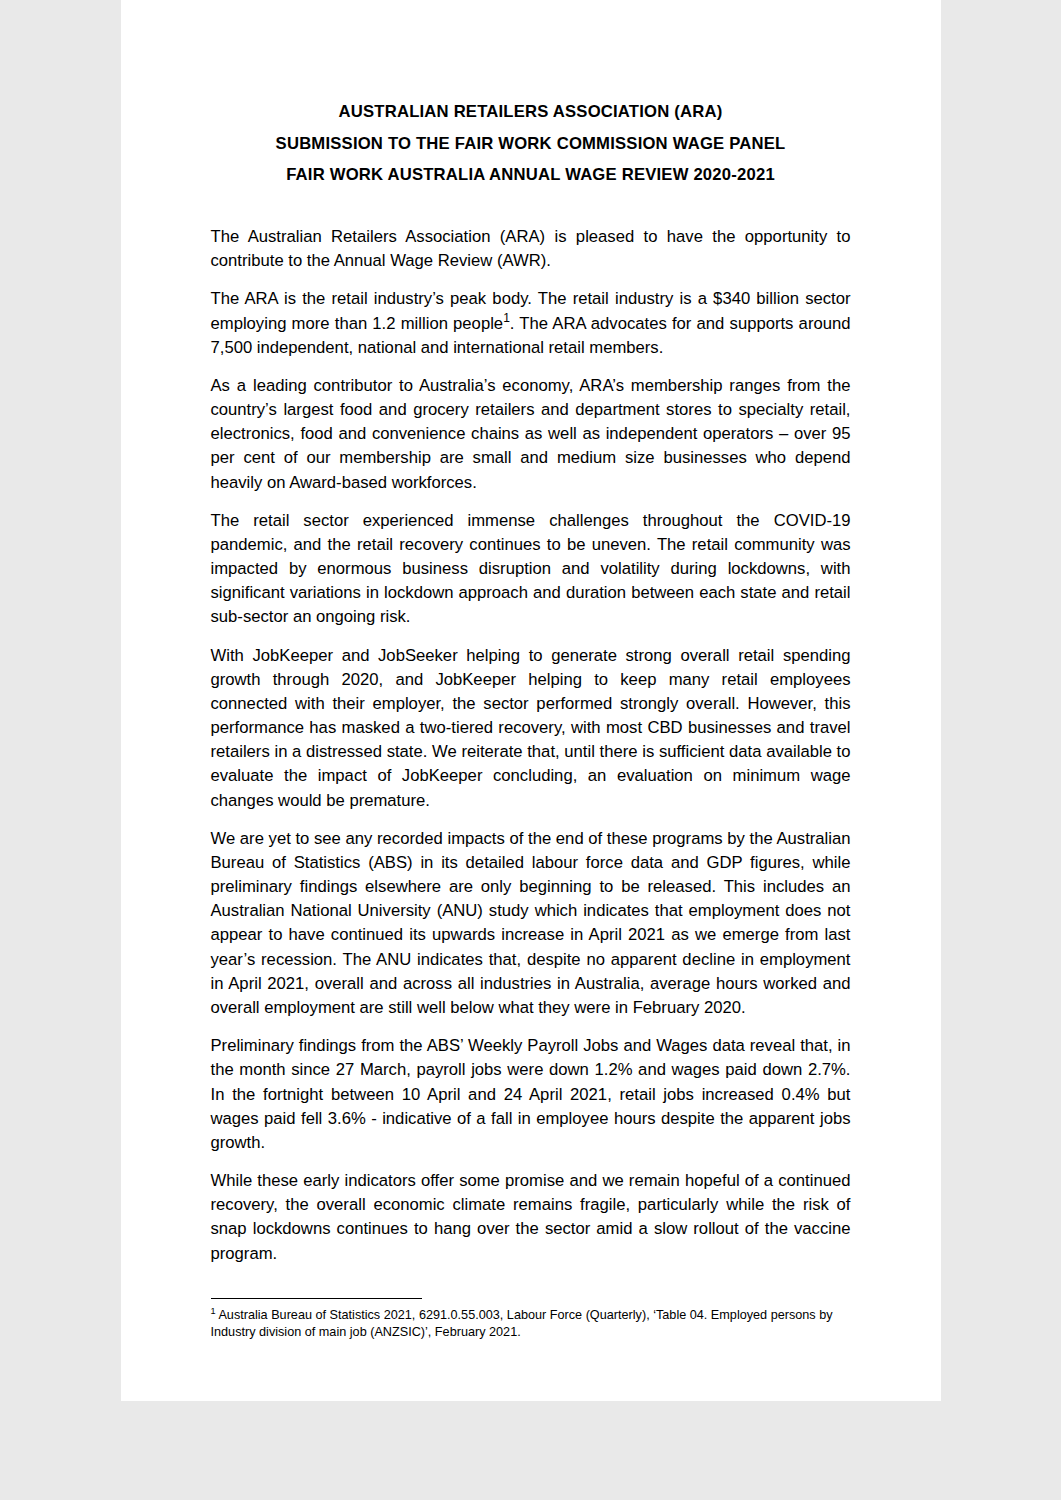AUSTRALIAN RETAILERS ASSOCIATION (ARA)
SUBMISSION TO THE FAIR WORK COMMISSION WAGE PANEL
FAIR WORK AUSTRALIA ANNUAL WAGE REVIEW 2020-2021
The Australian Retailers Association (ARA) is pleased to have the opportunity to contribute to the Annual Wage Review (AWR).
The ARA is the retail industry’s peak body. The retail industry is a $340 billion sector employing more than 1.2 million people1. The ARA advocates for and supports around 7,500 independent, national and international retail members.
As a leading contributor to Australia’s economy, ARA’s membership ranges from the country’s largest food and grocery retailers and department stores to specialty retail, electronics, food and convenience chains as well as independent operators – over 95 per cent of our membership are small and medium size businesses who depend heavily on Award-based workforces.
The retail sector experienced immense challenges throughout the COVID-19 pandemic, and the retail recovery continues to be uneven. The retail community was impacted by enormous business disruption and volatility during lockdowns, with significant variations in lockdown approach and duration between each state and retail sub-sector an ongoing risk.
With JobKeeper and JobSeeker helping to generate strong overall retail spending growth through 2020, and JobKeeper helping to keep many retail employees connected with their employer, the sector performed strongly overall. However, this performance has masked a two-tiered recovery, with most CBD businesses and travel retailers in a distressed state. We reiterate that, until there is sufficient data available to evaluate the impact of JobKeeper concluding, an evaluation on minimum wage changes would be premature.
We are yet to see any recorded impacts of the end of these programs by the Australian Bureau of Statistics (ABS) in its detailed labour force data and GDP figures, while preliminary findings elsewhere are only beginning to be released. This includes an Australian National University (ANU) study which indicates that employment does not appear to have continued its upwards increase in April 2021 as we emerge from last year’s recession. The ANU indicates that, despite no apparent decline in employment in April 2021, overall and across all industries in Australia, average hours worked and overall employment are still well below what they were in February 2020.
Preliminary findings from the ABS’ Weekly Payroll Jobs and Wages data reveal that, in the month since 27 March, payroll jobs were down 1.2% and wages paid down 2.7%. In the fortnight between 10 April and 24 April 2021, retail jobs increased 0.4% but wages paid fell 3.6% - indicative of a fall in employee hours despite the apparent jobs growth.
While these early indicators offer some promise and we remain hopeful of a continued recovery, the overall economic climate remains fragile, particularly while the risk of snap lockdowns continues to hang over the sector amid a slow rollout of the vaccine program.
1 Australia Bureau of Statistics 2021, 6291.0.55.003, Labour Force (Quarterly), ‘Table 04. Employed persons by Industry division of main job (ANZSIC)’, February 2021.